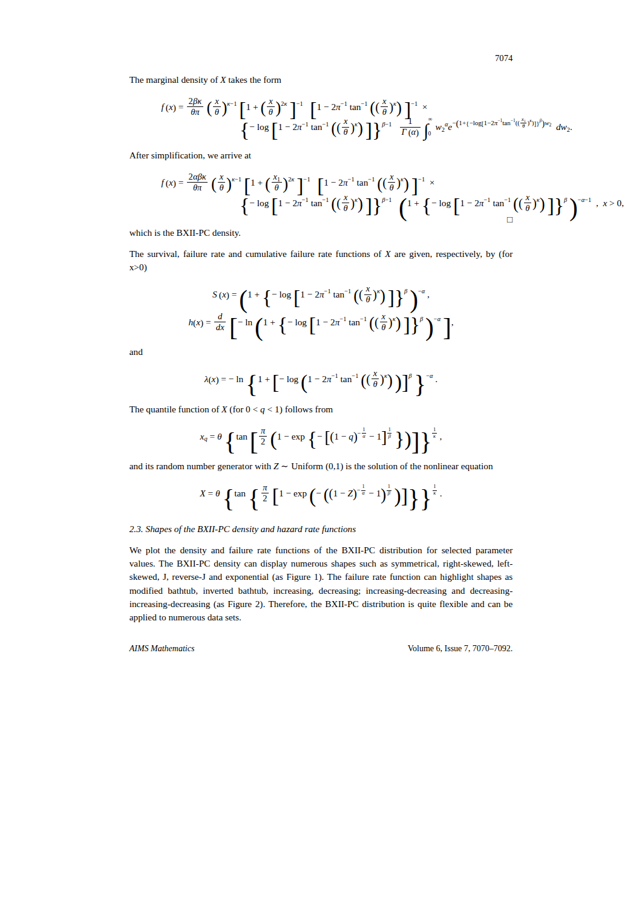7074
The marginal density of X takes the form
f (x) = 2βκ θπ (xθ)κ−1 [1 + (xθ)2κ ]−1 [1 − 2π−1 tan−1 ((xθ)κ) ]−1 × {− log [1 − 2π−1 tan−1 ((xθ)κ) ]}β−1 1 Γ (α) ∫∞0 w2αe−(1+{−log[1−2π−1tan−1((x1 θ)κ)]}β) w2 dw2.
After simplification, we arrive at
f (x) = 2αβκ θπ (xθ)κ−1 [1 + (x1 θ)2κ ]−1 [1 − 2π−1 tan−1 ((xθ)κ) ]−1 × {− log [1 − 2π−1 tan−1 ((xθ)κ) ]}β−1 (1 + {− log [1 − 2π−1 tan−1 ((xθ)κ) ]}β )−α−1 , x > 0,
which is the BXII-PC density.□
The survival, failure rate and cumulative failure rate functions of X are given, respectively, by (for x>0)
S (x) = (1 + {− log [1 − 2π−1 tan−1 ((xθ)κ) ]}β )−α , h(x) = ddx [− ln (1 + {− log [1 − 2π−1 tan−1 ((xθ)κ) ]}β )−α ],
and
λ(x) = − ln {1 + [− log (1 − 2π−1 tan−1 ((xθ)κ) )]β }−α .
The quantile function of X (for 0 < q < 1) follows from
xq = θ {tan [π 2 (1 − exp {− [(1 − q)−1 α − 1]1 β })]}1 κ ,
and its random number generator with Z ∼ Uniform (0,1) is the solution of the nonlinear equation
X = θ {tan {π 2 [1 − exp (− ((1 − Z)−1 α − 1)1 β )]}}1 κ .
2.3. Shapes of the BXII-PC density and hazard rate functions
We plot the density and failure rate functions of the BXII-PC distribution for selected parameter values. The BXII-PC density can display numerous shapes such as symmetrical, right-skewed, left-skewed, J, reverse-J and exponential (as Figure 1). The failure rate function can highlight shapes as modified bathtub, inverted bathtub, increasing, decreasing; increasing-decreasing and decreasing-increasing-decreasing (as Figure 2). Therefore, the BXII-PC distribution is quite flexible and can be applied to numerous data sets.
AIMS Mathematics
Volume 6, Issue 7, 7070–7092.